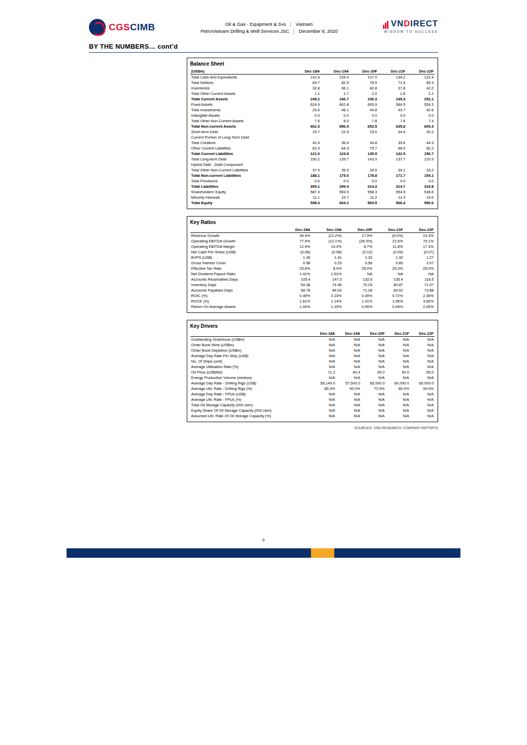CGS CIMB
Oil & Gas - Equipment & Svs │ Vietnam
PetroVietnam Drilling & Well Services JSC │ December 8, 2020
VNDIRECT
WISDOM TO SUCCESS
BY THE NUMBERS… cont’d
Balance Sheet
| (US$m) | Dec-18A | Dec-19A | Dec-20F | Dec-21F | Dec-22F |
| --- | --- | --- | --- | --- | --- |
| Total Cash And Equivalents | 141.6 | 126.4 | 107.0 | 134.2 | 122.4 |
| Total Debtors | 69.7 | 82.5 | 78.5 | 71.5 | 85.3 |
| Inventories | 32.8 | 36.1 | 42.8 | 37.8 | 42.2 |
| Total Other Current Assets | 1.1 | 1.7 | 2.0 | 1.8 | 2.2 |
| Total Current Assets | 245.2 | 246.7 | 230.3 | 245.3 | 252.1 |
| Fixed Assets | 624.9 | 602.8 | 600.9 | 584.5 | 559.3 |
| Total Investments | 29.9 | 46.1 | 44.8 | 43.7 | 42.6 |
| Intangible Assets | 0.0 | 0.0 | 0.0 | 0.0 | 0.0 |
| Total Other Non-Current Assets | 7.5 | 8.0 | 7.8 | 7.6 | 7.4 |
| Total Non-current Assets | 662.3 | 656.9 | 653.5 | 635.8 | 609.3 |
| Short-term Debt | 15.7 | 22.5 | 15.0 | 34.4 | 30.2 |
| Current Portion of Long-Term Debt | | | | | |
| Total Creditors | 42.9 | 36.9 | 44.8 | 39.6 | 44.3 |
| Other Current Liabilities | 62.4 | 64.3 | 75.7 | 68.9 | 82.2 |
| Total Current Liabilities | 121.0 | 123.8 | 135.5 | 142.9 | 156.7 |
| Total Long-term Debt | 150.2 | 139.7 | 143.9 | 137.7 | 120.9 |
| Hybrid Debt - Debt Component | | | | | |
| Total Other Non-Current Liabilities | 37.9 | 35.9 | 34.9 | 34.1 | 33.2 |
| Total Non-current Liabilities | 188.1 | 175.6 | 178.8 | 171.7 | 154.1 |
| Total Provisions | 0.0 | 0.0 | 0.0 | 0.0 | 0.0 |
| Total Liabilities | 309.1 | 299.4 | 314.3 | 314.7 | 310.8 |
| Shareholders' Equity | 587.3 | 593.5 | 558.3 | 554.5 | 536.6 |
| Minority Interests | 11.1 | 10.7 | 11.2 | 11.9 | 14.0 |
| Total Equity | 598.4 | 604.2 | 569.5 | 566.4 | 550.6 |
Key Ratios
| | Dec-18A | Dec-19A | Dec-20F | Dec-21F | Dec-22F |
| --- | --- | --- | --- | --- | --- |
| Revenue Growth | 39.4% | (21.2%) | 17.9% | (9.0%) | 19.3% |
| Operating EBITDA Growth | 77.9% | (12.1%) | (28.3%) | 22.6% | 75.1% |
| Operating EBITDA Margin | 12.9% | 14.4% | 8.7% | 11.8% | 17.3% |
| Net Cash Per Share (US$) | (0.06) | (0.08) | (0.12) | (0.09) | (0.07) |
| BVPS (US$) | 1.39 | 1.41 | 1.32 | 1.32 | 1.27 |
| Gross Interest Cover | 0.58 | 0.23 | 0.56 | 0.89 | 3.07 |
| Effective Tax Rate | 25.8% | 8.9% | 25.0% | 25.0% | 25.0% |
| Net Dividend Payout Ratio | 1.41% | 1.51% | NA | NA | NA |
| Accounts Receivables Days | 105.4 | 147.3 | 132.6 | 135.4 | 118.5 |
| Inventory Days | 54.36 | 74.45 | 70.23 | 80.87 | 71.97 |
| Accounts Payables Days | 58.78 | 84.00 | 71.28 | 83.02 | 73.88 |
| ROIC (%) | 0.49% | 0.23% | 0.45% | 0.72% | 2.35% |
| ROCE (%) | 1.61% | 1.14% | 1.41% | 1.96% | 3.66% |
| Return On Average Assets | 1.04% | 1.15% | 0.95% | 0.94% | 2.06% |
Key Drivers
| | Dec-18A | Dec-19A | Dec-20F | Dec-21F | Dec-22F |
| --- | --- | --- | --- | --- | --- |
| Outstanding Orderbook (US$m) | N/A | N/A | N/A | N/A | N/A |
| Order Book Wins (US$m) | N/A | N/A | N/A | N/A | N/A |
| Order Book Depletion (US$m) | N/A | N/A | N/A | N/A | N/A |
| Average Day Rate Per Ship (US$) | N/A | N/A | N/A | N/A | N/A |
| No. Of Ships (unit) | N/A | N/A | N/A | N/A | N/A |
| Average Utilisation Rate (%) | N/A | N/A | N/A | N/A | N/A |
| Oil Price (US$/bbl) | 71.2 | 64.4 | 45.0 | 50.0 | 55.0 |
| Energy Production Volume (mmboe) | N/A | N/A | N/A | N/A | N/A |
| Average Day Rate - Drilling Rigs (US$) | 56,149.0 | 57,500.0 | 65,000.0 | 60,000.0 | 65,000.0 |
| Average Util. Rate - Drilling Rigs (%) | 85.3% | 90.0% | 72.9% | 80.0% | 90.0% |
| Average Day Rate - FPUs (US$) | N/A | N/A | N/A | N/A | N/A |
| Average Util. Rate - FPUs (%) | N/A | N/A | N/A | N/A | N/A |
| Total Oil Storage Capacity (000 cbm) | N/A | N/A | N/A | N/A | N/A |
| Equity Share Of Oil Storage Capacity (000 cbm) | N/A | N/A | N/A | N/A | N/A |
| Assumed Util. Rate Of Oil Storage Capacity (%) | N/A | N/A | N/A | N/A | N/A |
SOURCES: VND RESEARCH, COMPANY REPORTS
5